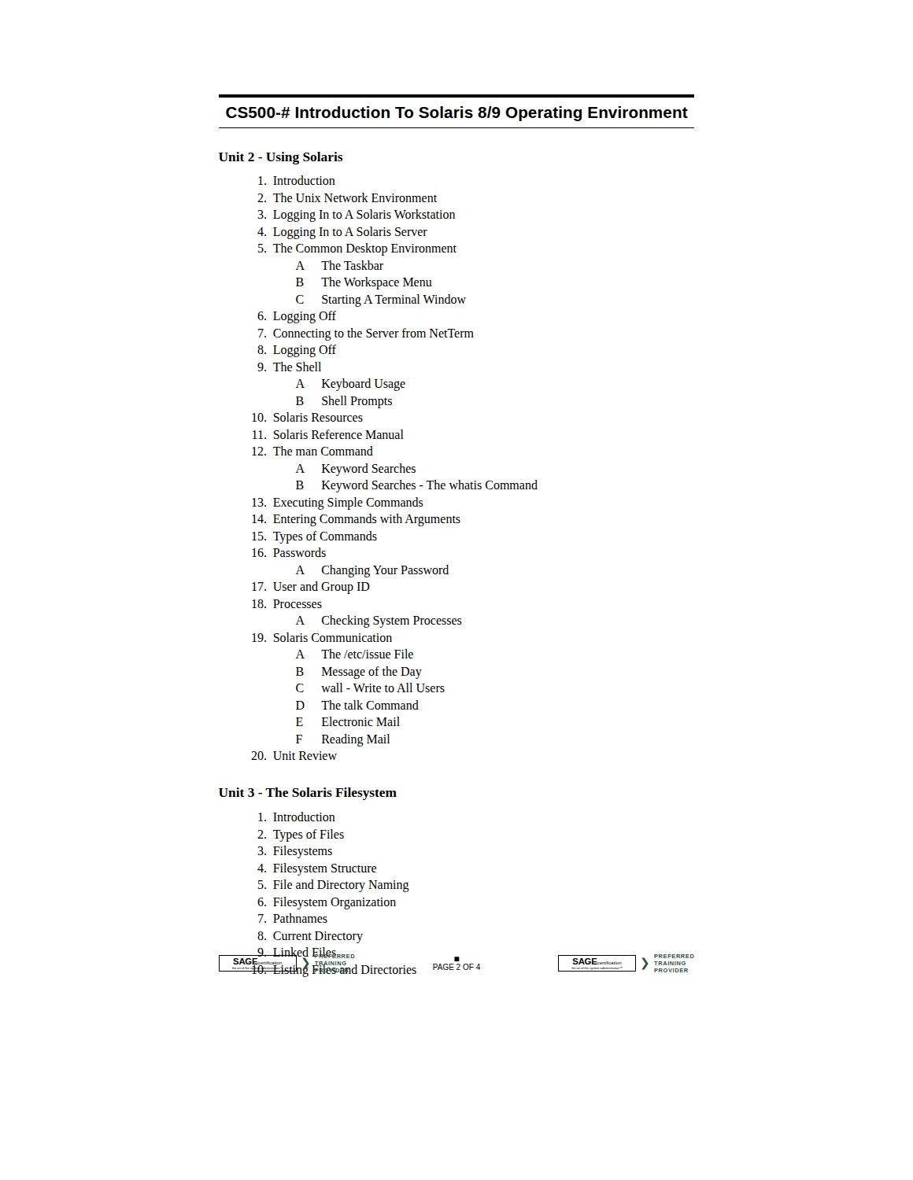CS500-# Introduction To Solaris 8/9 Operating Environment
Unit 2 - Using Solaris
1. Introduction
2. The Unix Network Environment
3. Logging In to A Solaris Workstation
4. Logging In to A Solaris Server
5. The Common Desktop Environment
AThe Taskbar
BThe Workspace Menu
CStarting A Terminal Window
6. Logging Off
7. Connecting to the Server from NetTerm
8. Logging Off
9. The Shell
AKeyboard Usage
BShell Prompts
10. Solaris Resources
11. Solaris Reference Manual
12. The man Command
AKeyword Searches
BKeyword Searches - The whatis Command
13. Executing Simple Commands
14. Entering Commands with Arguments
15. Types of Commands
16. Passwords
AChanging Your Password
17. User and Group ID
18. Processes
AChecking System Processes
19. Solaris Communication
AThe /etc/issue File
BMessage of the Day
Cwall - Write to All Users
DThe talk Command
EElectronic Mail
FReading Mail
20. Unit Review
Unit 3 - The Solaris Filesystem
1. Introduction
2. Types of Files
3. Filesystems
4. Filesystem Structure
5. File and Directory Naming
6. Filesystem Organization
7. Pathnames
8. Current Directory
9. Linked Files
10. Listing Files and Directories
SAGEcertification
the art of the system administration™
❯
PREFERRED
TRAINING
PROVIDER
■ PAGE 2 OF 4
SAGEcertification
the art of the system administration™
❯
PREFERRED
TRAINING
PROVIDER